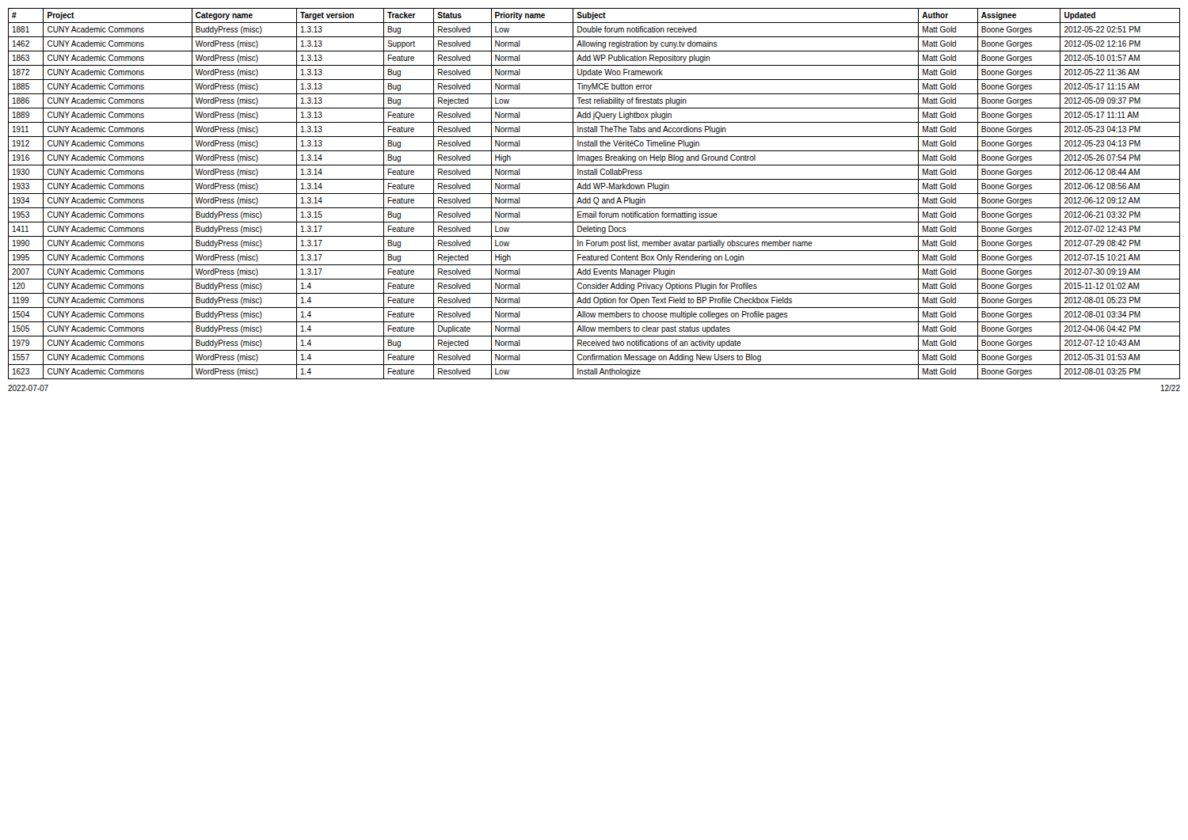| # | Project | Category name | Target version | Tracker | Status | Priority name | Subject | Author | Assignee | Updated |
| --- | --- | --- | --- | --- | --- | --- | --- | --- | --- | --- |
| 1881 | CUNY Academic Commons | BuddyPress (misc) | 1.3.13 | Bug | Resolved | Low | Double forum notification received | Matt Gold | Boone Gorges | 2012-05-22 02:51 PM |
| 1462 | CUNY Academic Commons | WordPress (misc) | 1.3.13 | Support | Resolved | Normal | Allowing registration by cuny.tv domains | Matt Gold | Boone Gorges | 2012-05-02 12:16 PM |
| 1863 | CUNY Academic Commons | WordPress (misc) | 1.3.13 | Feature | Resolved | Normal | Add WP Publication Repository plugin | Matt Gold | Boone Gorges | 2012-05-10 01:57 AM |
| 1872 | CUNY Academic Commons | WordPress (misc) | 1.3.13 | Bug | Resolved | Normal | Update Woo Framework | Matt Gold | Boone Gorges | 2012-05-22 11:36 AM |
| 1885 | CUNY Academic Commons | WordPress (misc) | 1.3.13 | Bug | Resolved | Normal | TinyMCE button error | Matt Gold | Boone Gorges | 2012-05-17 11:15 AM |
| 1886 | CUNY Academic Commons | WordPress (misc) | 1.3.13 | Bug | Rejected | Low | Test reliability of firestats plugin | Matt Gold | Boone Gorges | 2012-05-09 09:37 PM |
| 1889 | CUNY Academic Commons | WordPress (misc) | 1.3.13 | Feature | Resolved | Normal | Add jQuery Lightbox plugin | Matt Gold | Boone Gorges | 2012-05-17 11:11 AM |
| 1911 | CUNY Academic Commons | WordPress (misc) | 1.3.13 | Feature | Resolved | Normal | Install TheThe Tabs and Accordions Plugin | Matt Gold | Boone Gorges | 2012-05-23 04:13 PM |
| 1912 | CUNY Academic Commons | WordPress (misc) | 1.3.13 | Bug | Resolved | Normal | Install the VéritéCo Timeline Plugin | Matt Gold | Boone Gorges | 2012-05-23 04:13 PM |
| 1916 | CUNY Academic Commons | WordPress (misc) | 1.3.14 | Bug | Resolved | High | Images Breaking on Help Blog and Ground Control | Matt Gold | Boone Gorges | 2012-05-26 07:54 PM |
| 1930 | CUNY Academic Commons | WordPress (misc) | 1.3.14 | Feature | Resolved | Normal | Install CollabPress | Matt Gold | Boone Gorges | 2012-06-12 08:44 AM |
| 1933 | CUNY Academic Commons | WordPress (misc) | 1.3.14 | Feature | Resolved | Normal | Add WP-Markdown Plugin | Matt Gold | Boone Gorges | 2012-06-12 08:56 AM |
| 1934 | CUNY Academic Commons | WordPress (misc) | 1.3.14 | Feature | Resolved | Normal | Add Q and A Plugin | Matt Gold | Boone Gorges | 2012-06-12 09:12 AM |
| 1953 | CUNY Academic Commons | BuddyPress (misc) | 1.3.15 | Bug | Resolved | Normal | Email forum notification formatting issue | Matt Gold | Boone Gorges | 2012-06-21 03:32 PM |
| 1411 | CUNY Academic Commons | BuddyPress (misc) | 1.3.17 | Feature | Resolved | Low | Deleting Docs | Matt Gold | Boone Gorges | 2012-07-02 12:43 PM |
| 1990 | CUNY Academic Commons | BuddyPress (misc) | 1.3.17 | Bug | Resolved | Low | In Forum post list, member avatar partially obscures member name | Matt Gold | Boone Gorges | 2012-07-29 08:42 PM |
| 1995 | CUNY Academic Commons | WordPress (misc) | 1.3.17 | Bug | Rejected | High | Featured Content Box Only Rendering on Login | Matt Gold | Boone Gorges | 2012-07-15 10:21 AM |
| 2007 | CUNY Academic Commons | WordPress (misc) | 1.3.17 | Feature | Resolved | Normal | Add Events Manager Plugin | Matt Gold | Boone Gorges | 2012-07-30 09:19 AM |
| 120 | CUNY Academic Commons | BuddyPress (misc) | 1.4 | Feature | Resolved | Normal | Consider Adding Privacy Options Plugin for Profiles | Matt Gold | Boone Gorges | 2015-11-12 01:02 AM |
| 1199 | CUNY Academic Commons | BuddyPress (misc) | 1.4 | Feature | Resolved | Normal | Add Option for Open Text Field to BP Profile Checkbox Fields | Matt Gold | Boone Gorges | 2012-08-01 05:23 PM |
| 1504 | CUNY Academic Commons | BuddyPress (misc) | 1.4 | Feature | Resolved | Normal | Allow members to choose multiple colleges on Profile pages | Matt Gold | Boone Gorges | 2012-08-01 03:34 PM |
| 1505 | CUNY Academic Commons | BuddyPress (misc) | 1.4 | Feature | Duplicate | Normal | Allow members to clear past status updates | Matt Gold | Boone Gorges | 2012-04-06 04:42 PM |
| 1979 | CUNY Academic Commons | BuddyPress (misc) | 1.4 | Bug | Rejected | Normal | Received two notifications of an activity update | Matt Gold | Boone Gorges | 2012-07-12 10:43 AM |
| 1557 | CUNY Academic Commons | WordPress (misc) | 1.4 | Feature | Resolved | Normal | Confirmation Message on Adding New Users to Blog | Matt Gold | Boone Gorges | 2012-05-31 01:53 AM |
| 1623 | CUNY Academic Commons | WordPress (misc) | 1.4 | Feature | Resolved | Low | Install Anthologize | Matt Gold | Boone Gorges | 2012-08-01 03:25 PM |
2022-07-07 12/22